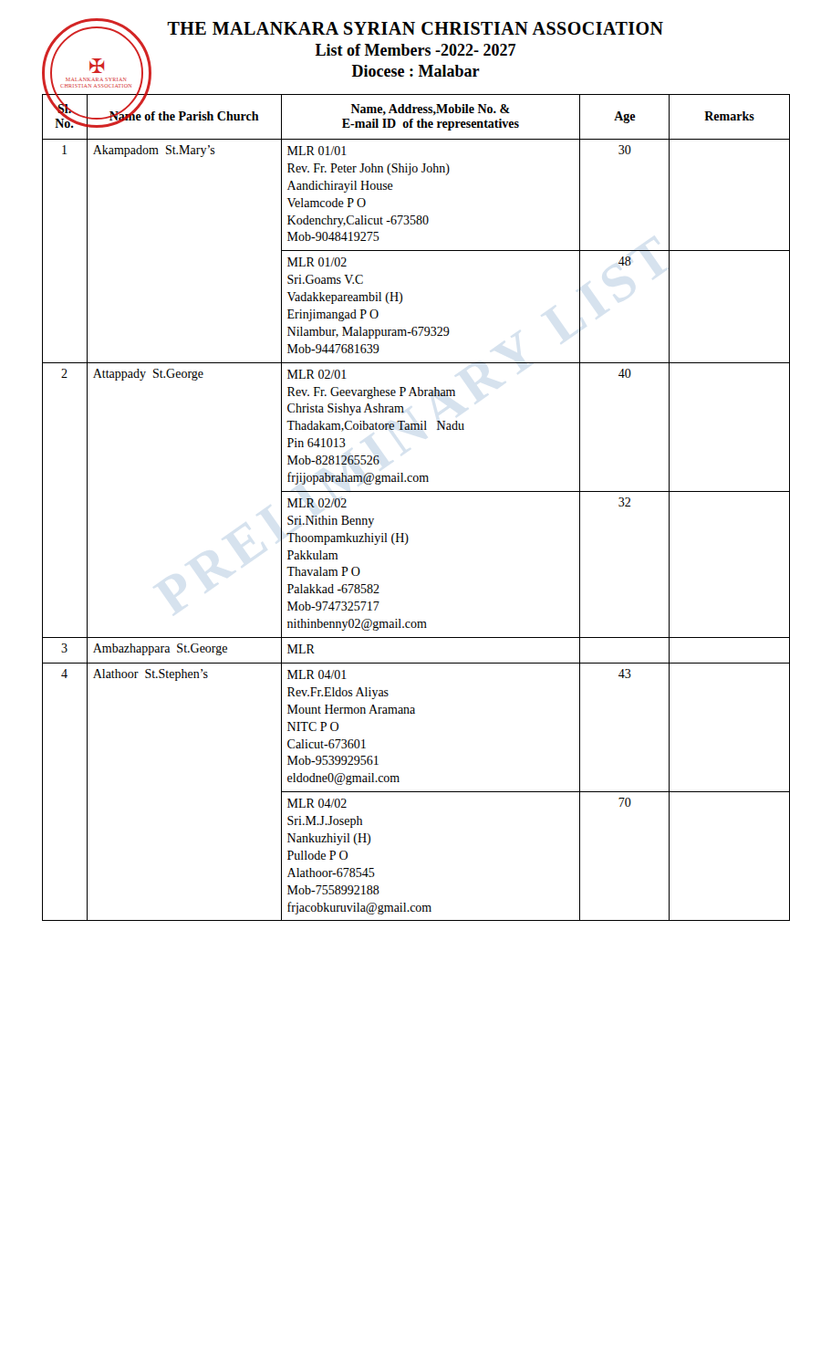✠
MALANKARA SYRIAN
CHRISTIAN ASSOCIATION
PRELIMINARY LIST
THE MALANKARA SYRIAN CHRISTIAN ASSOCIATION
List of Members -2022- 2027
Diocese : Malabar
| Sl. No. | Name of the Parish Church | Name, Address,Mobile No. & E-mail ID of the representatives | Age | Remarks |
| --- | --- | --- | --- | --- |
| 1 | Akampadom St.Mary’s | MLR 01/01 Rev. Fr. Peter John (Shijo John) Aandichirayil House Velamcode P O Kodenchry,Calicut -673580 Mob-9048419275 | 30 | |
| MLR 01/02 Sri.Goams V.C Vadakkepareambil (H) Erinjimangad P O Nilambur, Malappuram-679329 Mob-9447681639 | 48 | |
| 2 | Attappady St.George | MLR 02/01 Rev. Fr. Geevarghese P Abraham Christa Sishya Ashram Thadakam,Coibatore Tamil Nadu Pin 641013 Mob-8281265526 frjijopabraham@gmail.com | 40 | |
| MLR 02/02 Sri.Nithin Benny Thoompamkuzhiyil (H) Pakkulam Thavalam P O Palakkad -678582 Mob-9747325717 nithinbenny02@gmail.com | 32 | |
| 3 | Ambazhappara St.George | MLR | | |
| 4 | Alathoor St.Stephen’s | MLR 04/01 Rev.Fr.Eldos Aliyas Mount Hermon Aramana NITC P O Calicut-673601 Mob-9539929561 eldodne0@gmail.com | 43 | |
| MLR 04/02 Sri.M.J.Joseph Nankuzhiyil (H) Pullode P O Alathoor-678545 Mob-7558992188 frjacobkuruvila@gmail.com | 70 | |